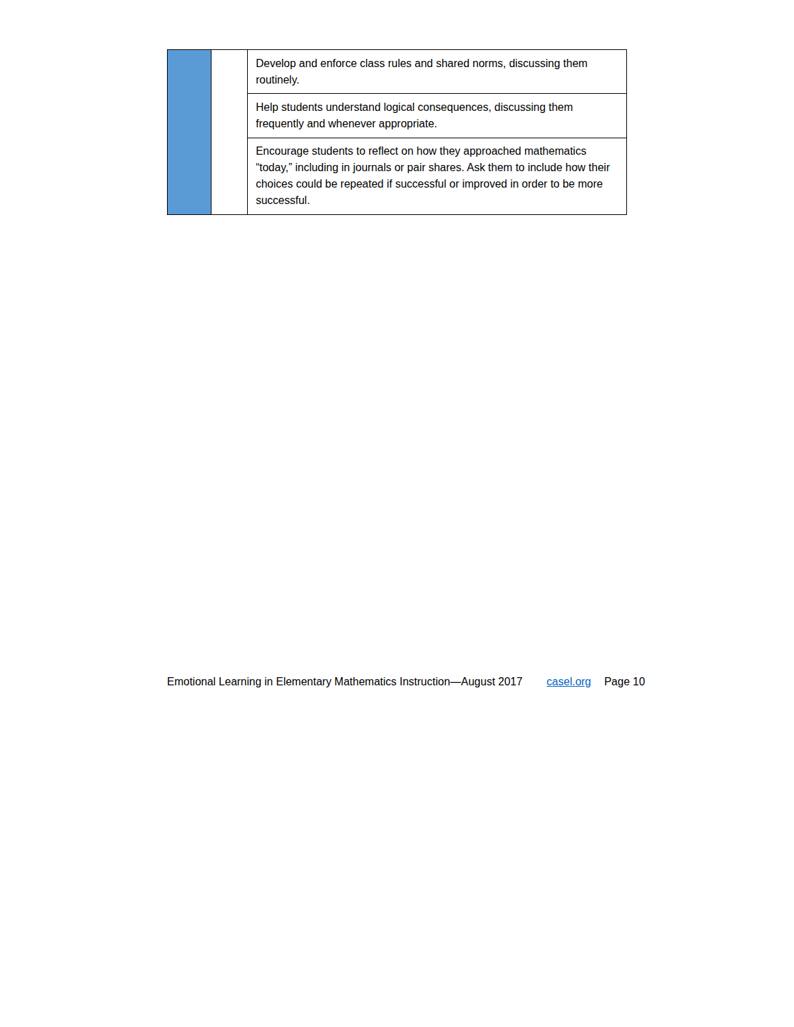| | | Develop and enforce class rules and shared norms, discussing them routinely. |
| Help students understand logical consequences, discussing them frequently and whenever appropriate. |
| Encourage students to reflect on how they approached mathematics “today,” including in journals or pair shares. Ask them to include how their choices could be repeated if successful or improved in order to be more successful. |
Emotional Learning in Elementary Mathematics Instruction—August 2017casel.org Page 10